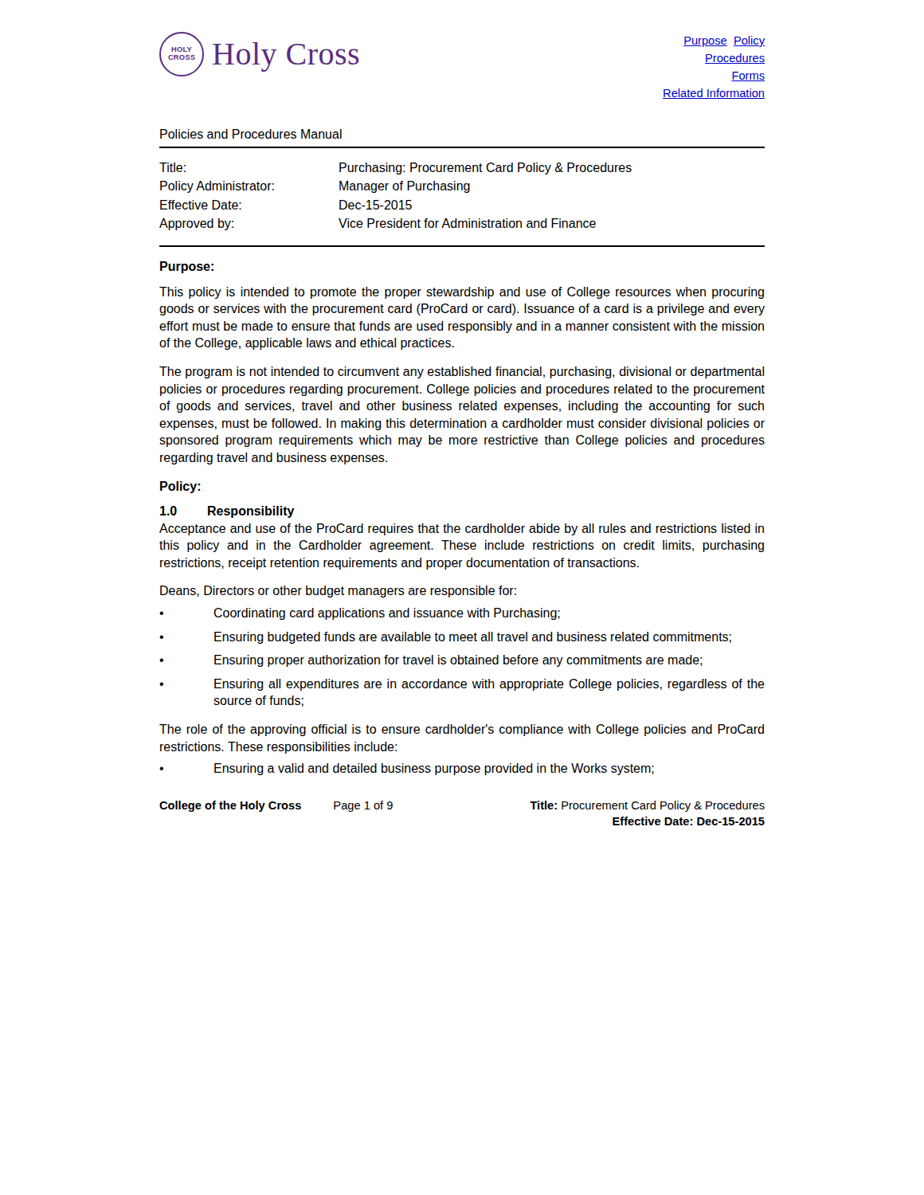HOLY
CROSS
Holy Cross
Purpose Policy
Procedures
Forms
Related Information
Policies and Procedures Manual
| Title: | Purchasing: Procurement Card Policy & Procedures |
| Policy Administrator: | Manager of Purchasing |
| Effective Date: | Dec-15-2015 |
| Approved by: | Vice President for Administration and Finance |
Purpose:
This policy is intended to promote the proper stewardship and use of College resources when procuring goods or services with the procurement card (ProCard or card). Issuance of a card is a privilege and every effort must be made to ensure that funds are used responsibly and in a manner consistent with the mission of the College, applicable laws and ethical practices.
The program is not intended to circumvent any established financial, purchasing, divisional or departmental policies or procedures regarding procurement. College policies and procedures related to the procurement of goods and services, travel and other business related expenses, including the accounting for such expenses, must be followed. In making this determination a cardholder must consider divisional policies or sponsored program requirements which may be more restrictive than College policies and procedures regarding travel and business expenses.
Policy:
1.0 Responsibility
Acceptance and use of the ProCard requires that the cardholder abide by all rules and restrictions listed in this policy and in the Cardholder agreement. These include restrictions on credit limits, purchasing restrictions, receipt retention requirements and proper documentation of transactions.
Deans, Directors or other budget managers are responsible for:
Coordinating card applications and issuance with Purchasing;
Ensuring budgeted funds are available to meet all travel and business related commitments;
Ensuring proper authorization for travel is obtained before any commitments are made;
Ensuring all expenditures are in accordance with appropriate College policies, regardless of the source of funds;
The role of the approving official is to ensure cardholder's compliance with College policies and ProCard restrictions. These responsibilities include:
Ensuring a valid and detailed business purpose provided in the Works system;
College of the Holy Cross
Page 1 of 9
Title: Procurement Card Policy & Procedures
Effective Date: Dec-15-2015